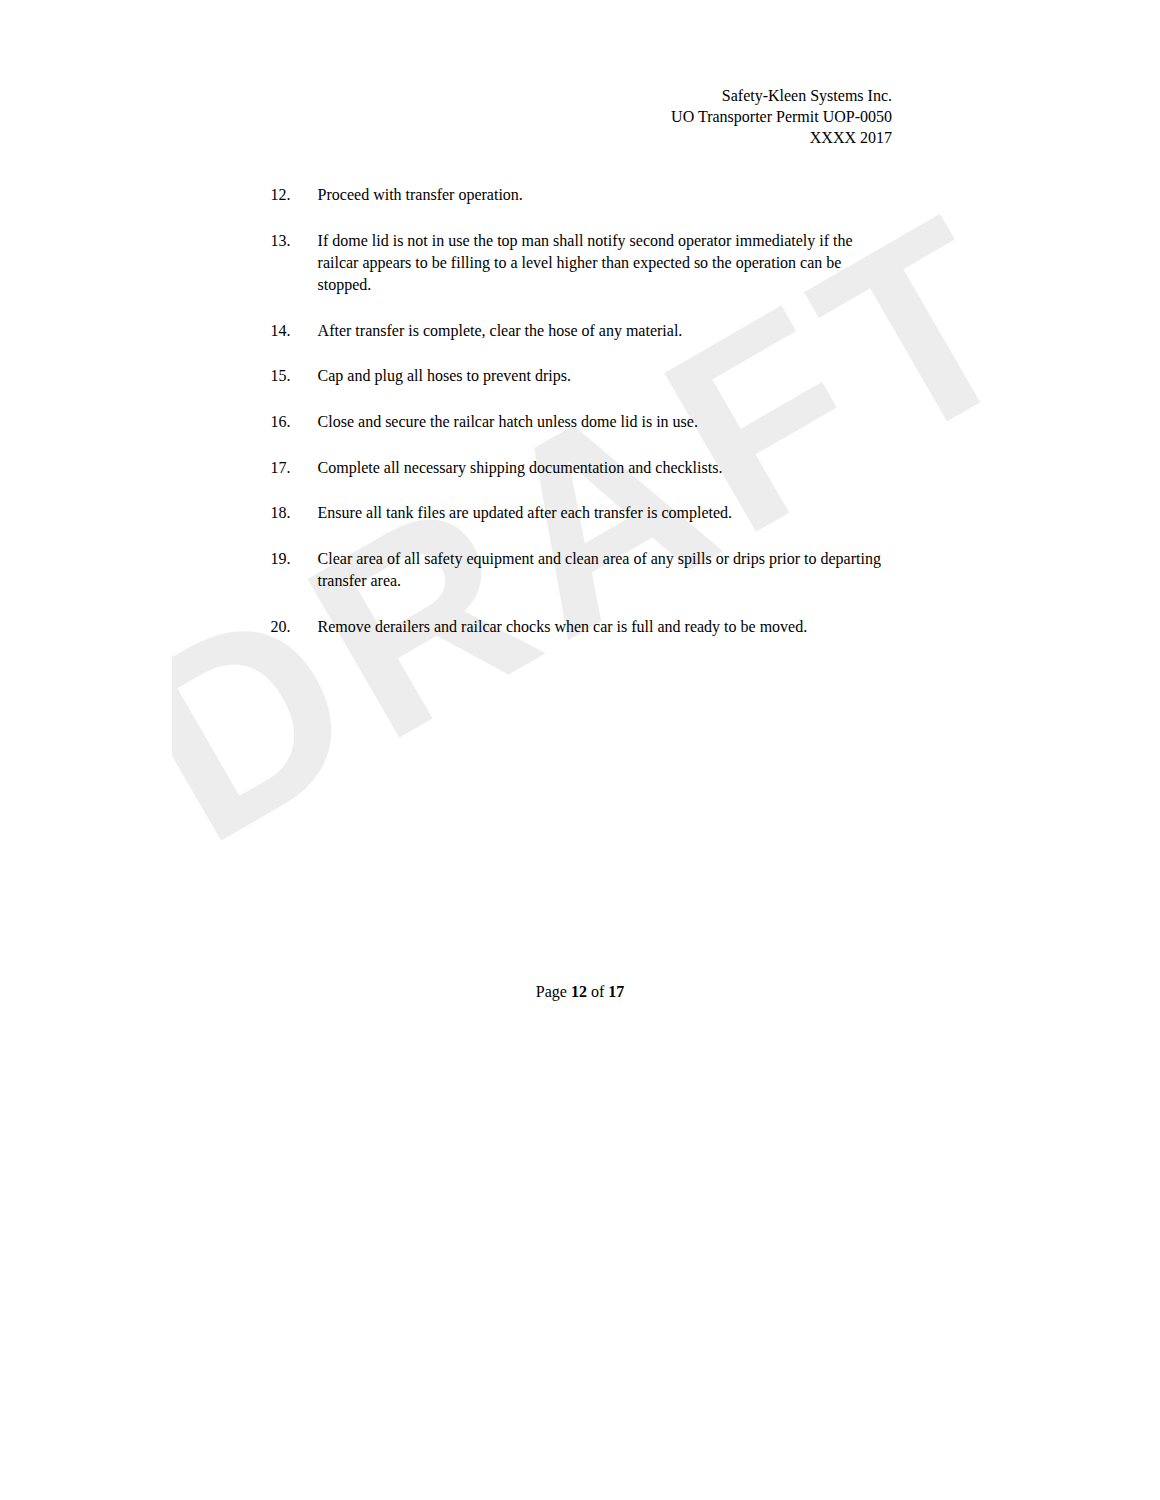DRAFT
Safety-Kleen Systems Inc.
UO Transporter Permit UOP-0050
XXXX 2017
12. Proceed with transfer operation.
13. If dome lid is not in use the top man shall notify second operator immediately if the railcar appears to be filling to a level higher than expected so the operation can be stopped.
14. After transfer is complete, clear the hose of any material.
15. Cap and plug all hoses to prevent drips.
16. Close and secure the railcar hatch unless dome lid is in use.
17. Complete all necessary shipping documentation and checklists.
18. Ensure all tank files are updated after each transfer is completed.
19. Clear area of all safety equipment and clean area of any spills or drips prior to departing transfer area.
20. Remove derailers and railcar chocks when car is full and ready to be moved.
Page 12 of 17